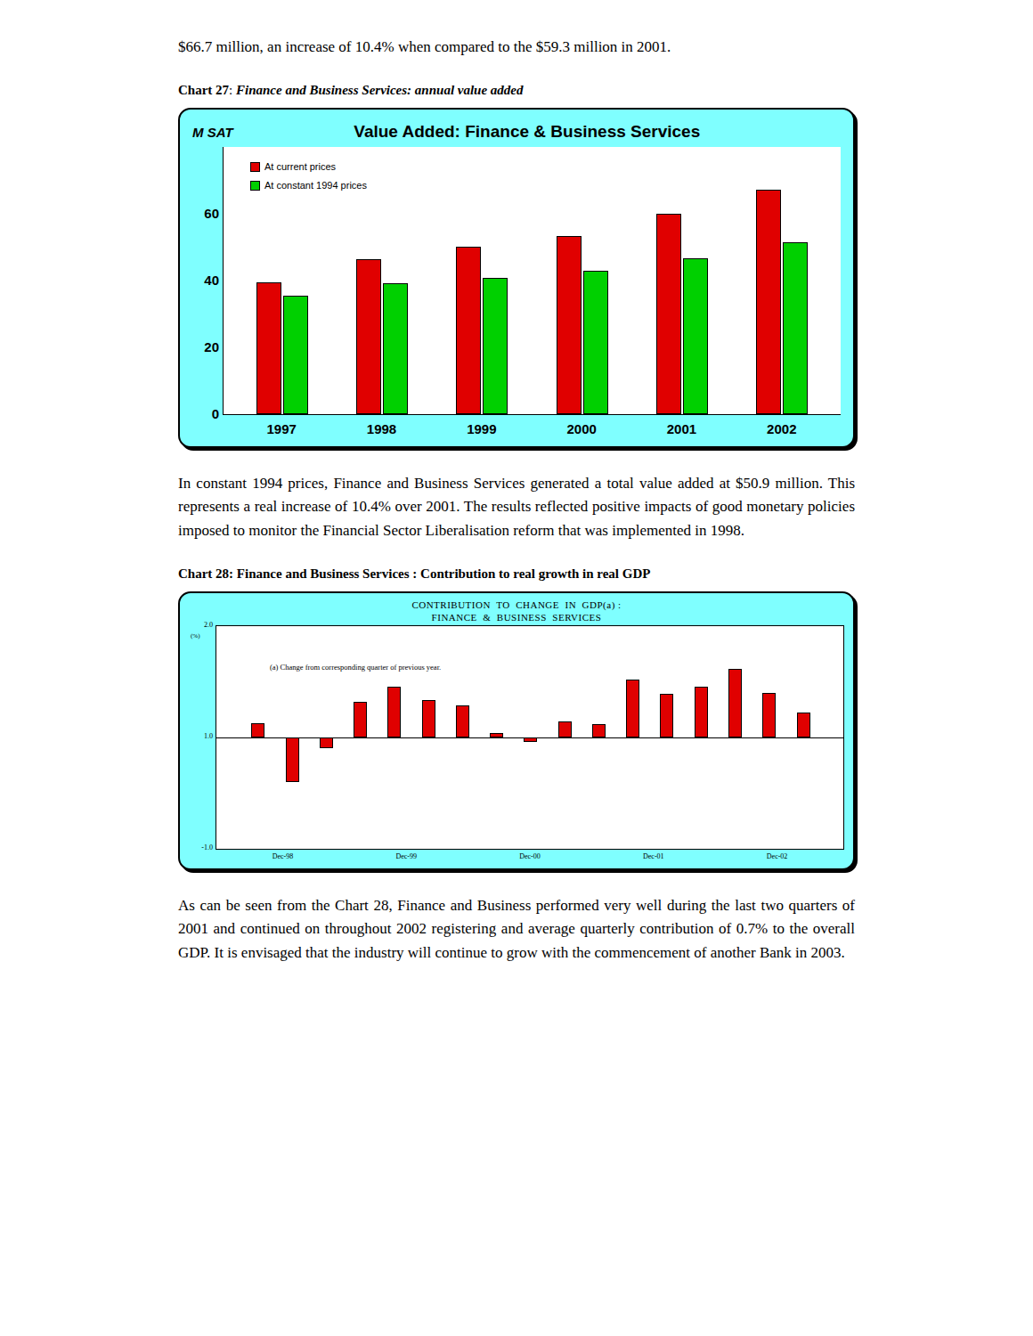$66.7 million, an increase of 10.4% when compared to the $59.3 million in 2001.
Chart 27: Finance and Business Services: annual value added
M SAT Value Added: Finance & Business Services
60 40 20 0
At current prices
At constant 1994 prices
1997 1998 1999 2000 2001 2002
In constant 1994 prices, Finance and Business Services generated a total value added at $50.9 million. This represents a real increase of 10.4% over 2001. The results reflected positive impacts of good monetary policies imposed to monitor the Financial Sector Liberalisation reform that was implemented in 1998.
Chart 28: Finance and Business Services : Contribution to real growth in real GDP
CONTRIBUTION TO CHANGE IN GDP(a) :
FINANCE & BUSINESS SERVICES
(%) 2.0 1.0 -1.0
(a) Change from corresponding quarter of previous year.
Dec-98 Dec-99 Dec-00 Dec-01 Dec-02
As can be seen from the Chart 28, Finance and Business performed very well during the last two quarters of 2001 and continued on throughout 2002 registering and average quarterly contribution of 0.7% to the overall GDP. It is envisaged that the industry will continue to grow with the commencement of another Bank in 2003.